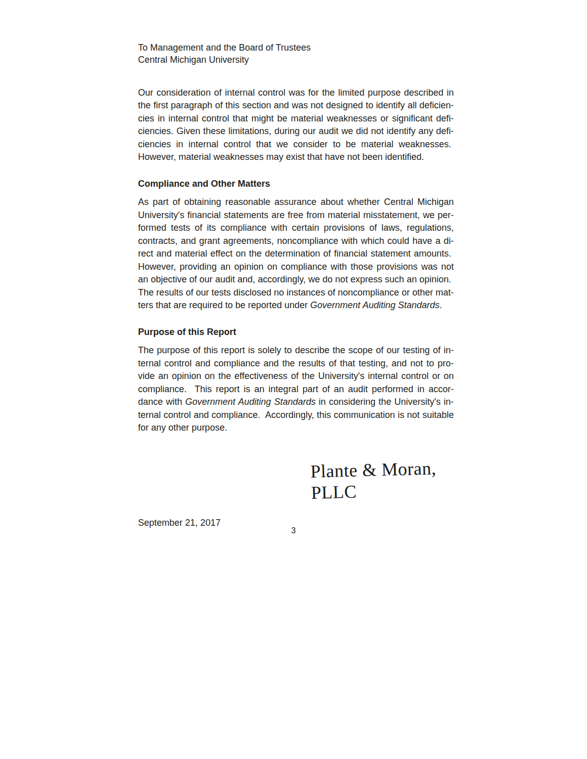To Management and the Board of Trustees
Central Michigan University
Our consideration of internal control was for the limited purpose described in the first paragraph of this section and was not designed to identify all deficiencies in internal control that might be material weaknesses or significant deficiencies. Given these limitations, during our audit we did not identify any deficiencies in internal control that we consider to be material weaknesses. However, material weaknesses may exist that have not been identified.
Compliance and Other Matters
As part of obtaining reasonable assurance about whether Central Michigan University's financial statements are free from material misstatement, we performed tests of its compliance with certain provisions of laws, regulations, contracts, and grant agreements, noncompliance with which could have a direct and material effect on the determination of financial statement amounts. However, providing an opinion on compliance with those provisions was not an objective of our audit and, accordingly, we do not express such an opinion. The results of our tests disclosed no instances of noncompliance or other matters that are required to be reported under Government Auditing Standards.
Purpose of this Report
The purpose of this report is solely to describe the scope of our testing of internal control and compliance and the results of that testing, and not to provide an opinion on the effectiveness of the University's internal control or on compliance. This report is an integral part of an audit performed in accordance with Government Auditing Standards in considering the University's internal control and compliance. Accordingly, this communication is not suitable for any other purpose.
Plante & Moran, PLLC
September 21, 2017
3